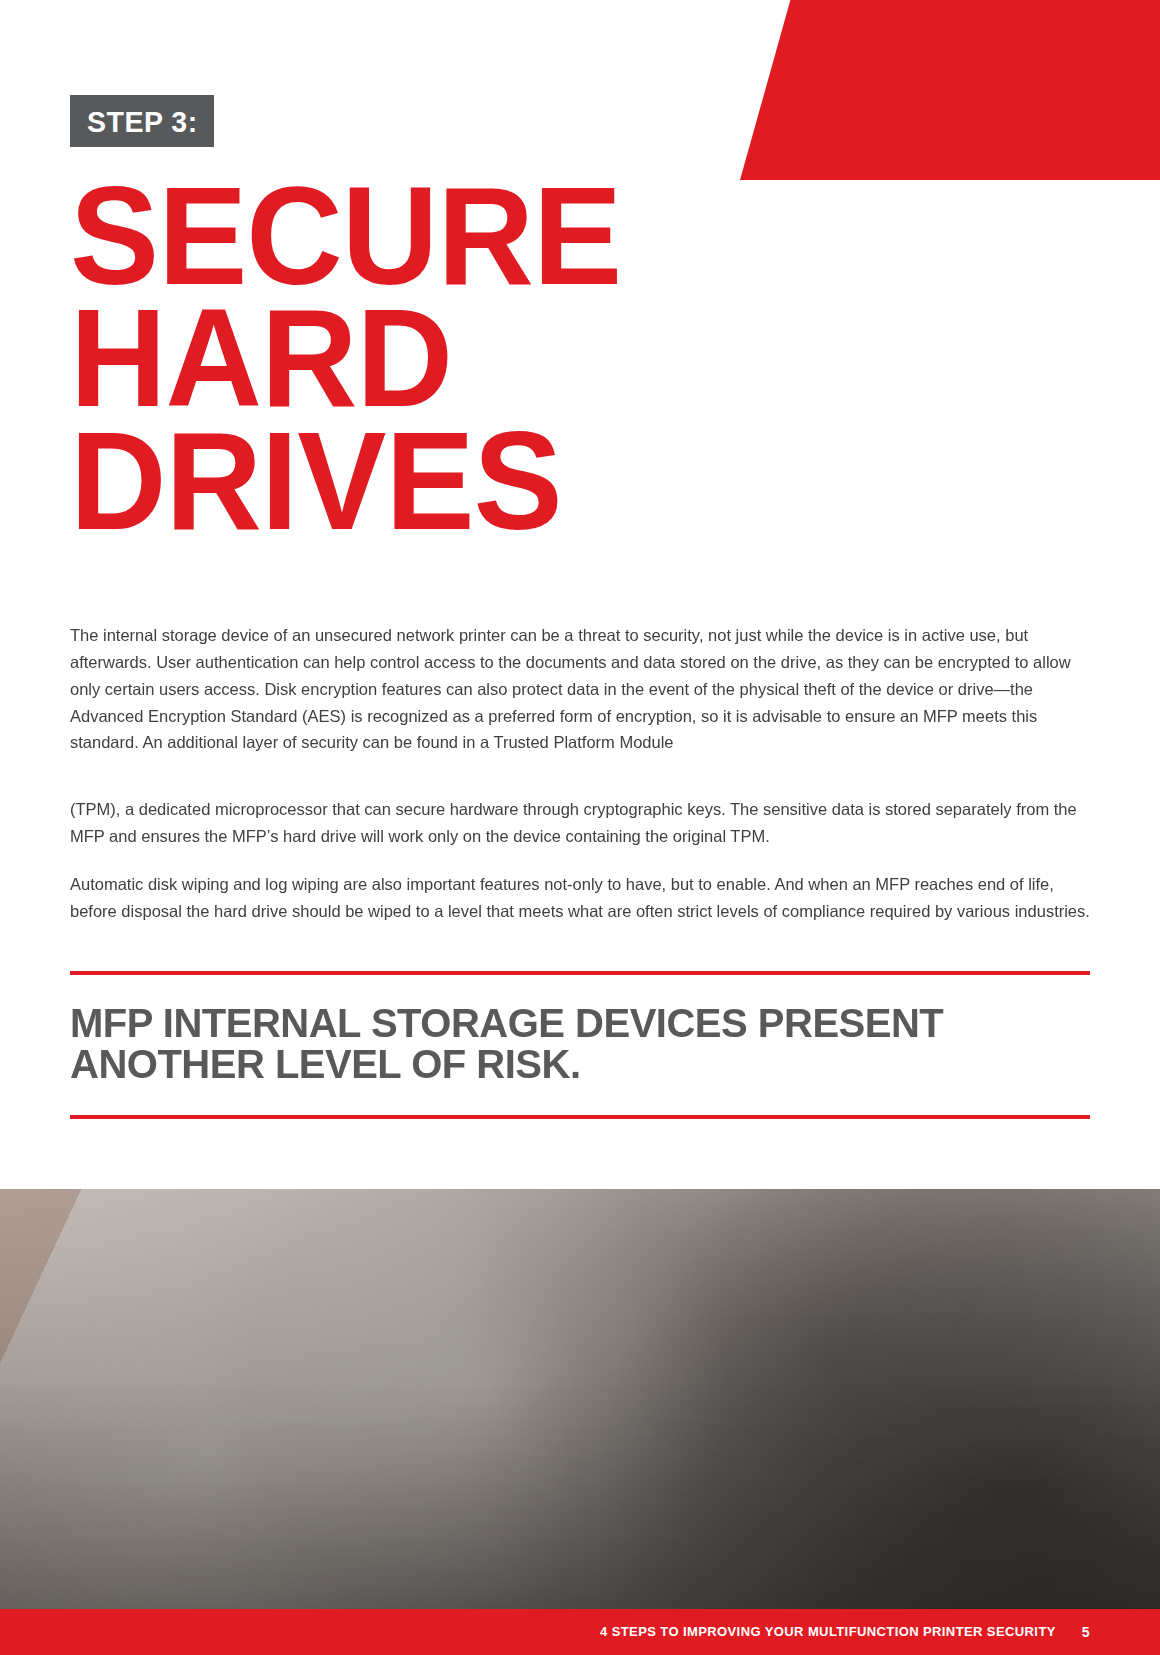STEP 3:
SECURE HARD DRIVES
The internal storage device of an unsecured network printer can be a threat to security, not just while the device is in active use, but afterwards. User authentication can help control access to the documents and data stored on the drive, as they can be encrypted to allow only certain users access. Disk encryption features can also protect data in the event of the physical theft of the device or drive—the Advanced Encryption Standard (AES) is recognized as a preferred form of encryption, so it is advisable to ensure an MFP meets this standard. An additional layer of security can be found in a Trusted Platform Module
(TPM), a dedicated microprocessor that can secure hardware through cryptographic keys. The sensitive data is stored separately from the MFP and ensures the MFP’s hard drive will work only on the device containing the original TPM.
Automatic disk wiping and log wiping are also important features not-only to have, but to enable. And when an MFP reaches end of life, before disposal the hard drive should be wiped to a level that meets what are often strict levels of compliance required by various industries.
MFP INTERNAL STORAGE DEVICES PRESENT ANOTHER LEVEL OF RISK.
4 STEPS TO IMPROVING YOUR MULTIFUNCTION PRINTER SECURITY 5